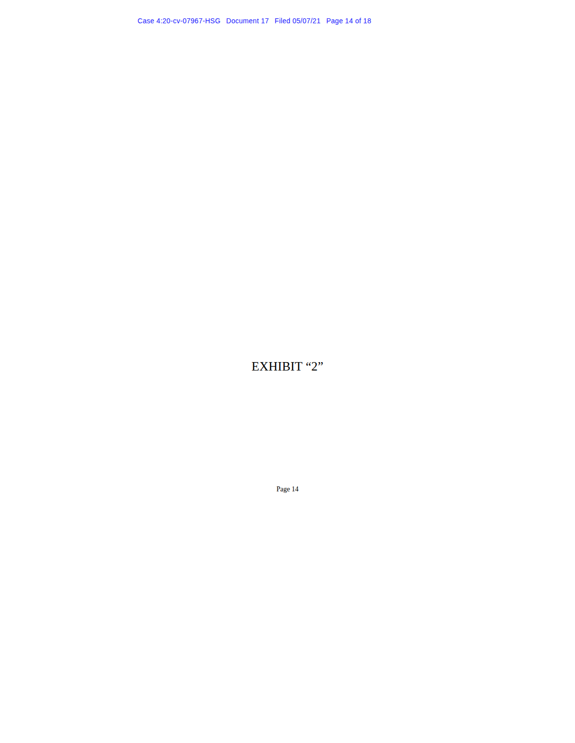Case 4:20-cv-07967-HSG Document 17 Filed 05/07/21 Page 14 of 18
EXHIBIT “2”
Page 14